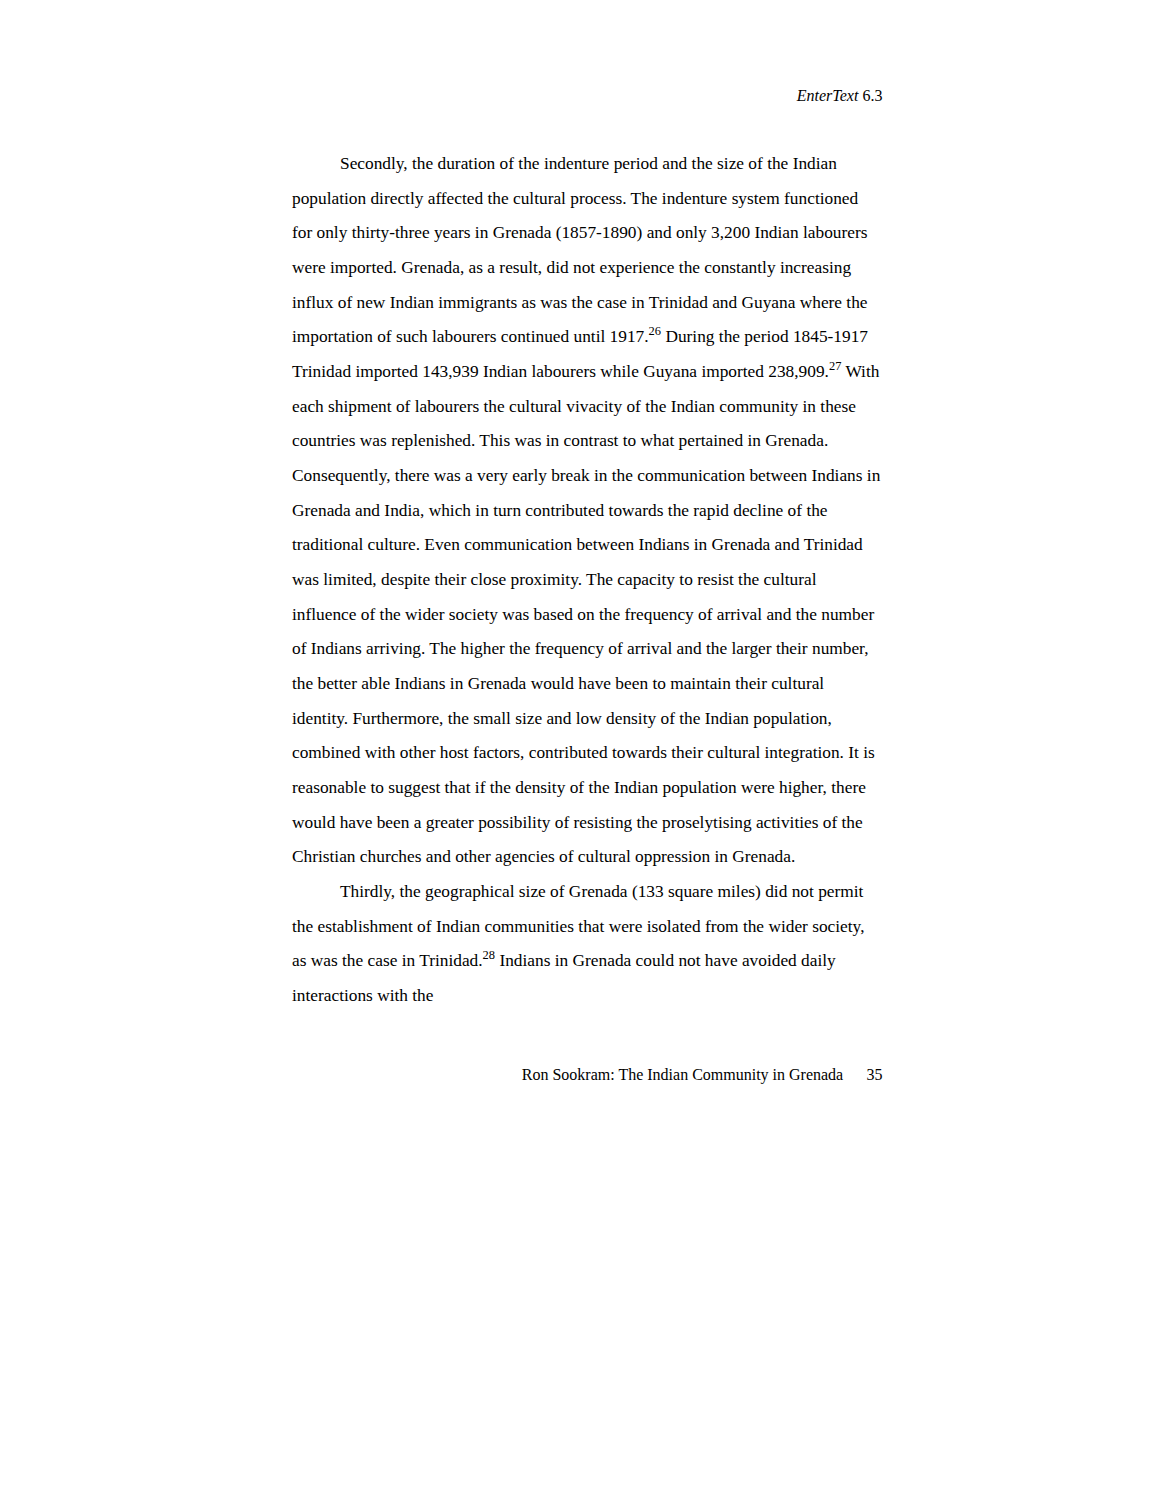EnterText 6.3
Secondly, the duration of the indenture period and the size of the Indian population directly affected the cultural process. The indenture system functioned for only thirty-three years in Grenada (1857-1890) and only 3,200 Indian labourers were imported. Grenada, as a result, did not experience the constantly increasing influx of new Indian immigrants as was the case in Trinidad and Guyana where the importation of such labourers continued until 1917.26 During the period 1845-1917 Trinidad imported 143,939 Indian labourers while Guyana imported 238,909.27 With each shipment of labourers the cultural vivacity of the Indian community in these countries was replenished. This was in contrast to what pertained in Grenada. Consequently, there was a very early break in the communication between Indians in Grenada and India, which in turn contributed towards the rapid decline of the traditional culture. Even communication between Indians in Grenada and Trinidad was limited, despite their close proximity. The capacity to resist the cultural influence of the wider society was based on the frequency of arrival and the number of Indians arriving. The higher the frequency of arrival and the larger their number, the better able Indians in Grenada would have been to maintain their cultural identity. Furthermore, the small size and low density of the Indian population, combined with other host factors, contributed towards their cultural integration. It is reasonable to suggest that if the density of the Indian population were higher, there would have been a greater possibility of resisting the proselytising activities of the Christian churches and other agencies of cultural oppression in Grenada.
Thirdly, the geographical size of Grenada (133 square miles) did not permit the establishment of Indian communities that were isolated from the wider society, as was the case in Trinidad.28 Indians in Grenada could not have avoided daily interactions with the
Ron Sookram: The Indian Community in Grenada 35